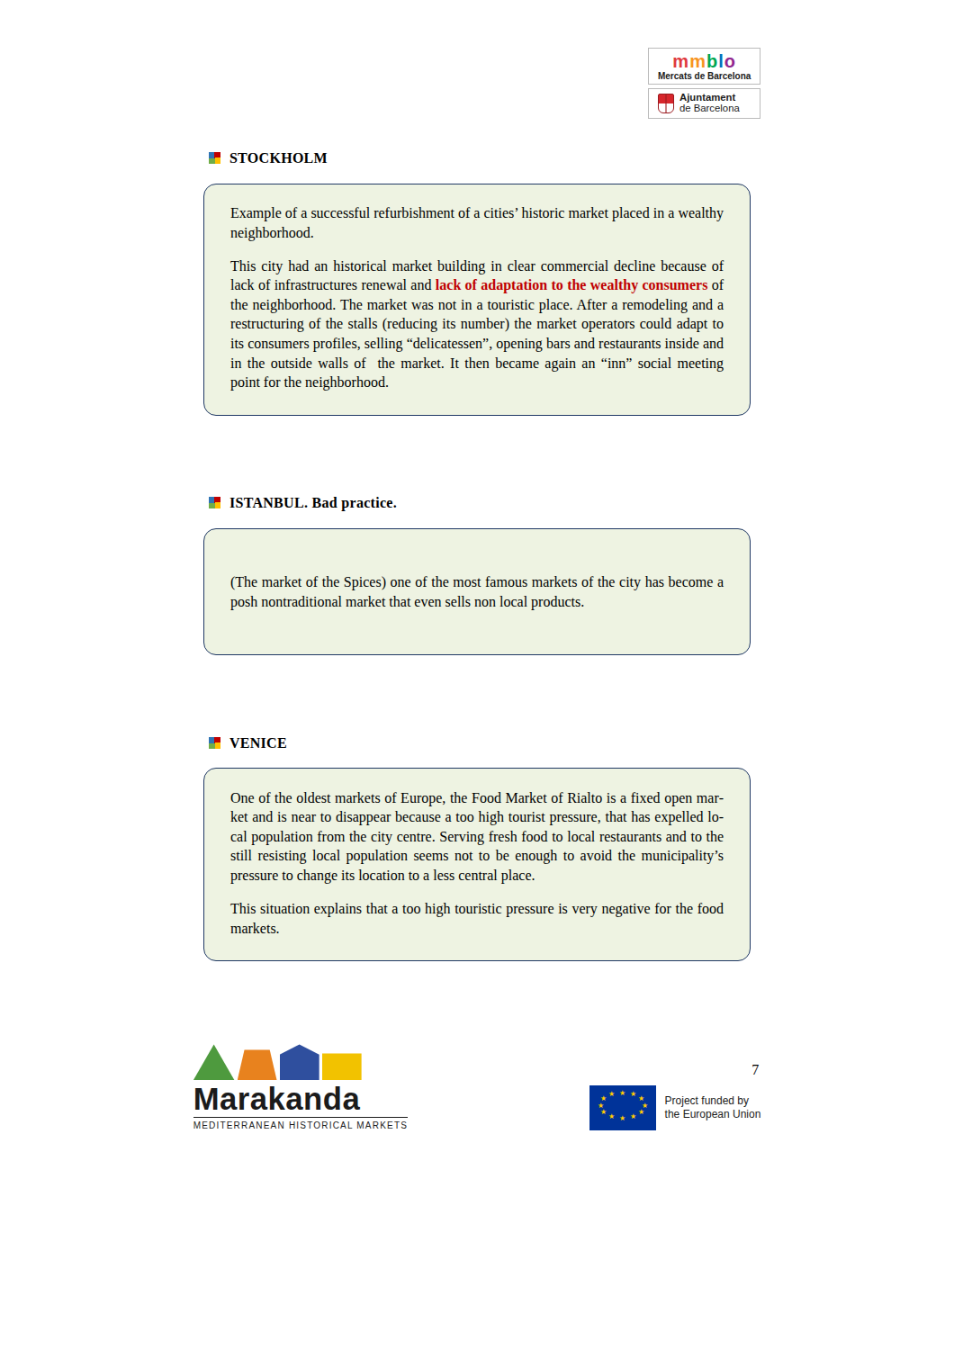mmblo
Mercats de Barcelona
Ajuntament
de Barcelona
STOCKHOLM
Example of a successful refurbishment of a cities’ historic market placed in a wealthy neighborhood.
This city had an historical market building in clear commercial decline because of lack of infrastructures renewal and lack of adaptation to the wealthy consumers of the neighborhood. The market was not in a touristic place. After a remodeling and a restructuring of the stalls (reducing its number) the market operators could adapt to its consumers profiles, selling “delicatessen”, opening bars and restaurants inside and in the outside walls of the market. It then became again an “inn” social meeting point for the neighborhood.
ISTANBUL. Bad practice.
(The market of the Spices) one of the most famous markets of the city has become a posh nontraditional market that even sells non local products.
VENICE
One of the oldest markets of Europe, the Food Market of Rialto is a fixed open market and is near to disappear because a too high tourist pressure, that has expelled local population from the city centre. Serving fresh food to local restaurants and to the still resisting local population seems not to be enough to avoid the municipality’s pressure to change its location to a less central place.
This situation explains that a too high touristic pressure is very negative for the food markets.
Marakanda
Mediterranean Historical Markets
7
★ ★ ★ ★ ★ ★ ★ ★ ★ ★ ★ ★
Project funded by
the European Union